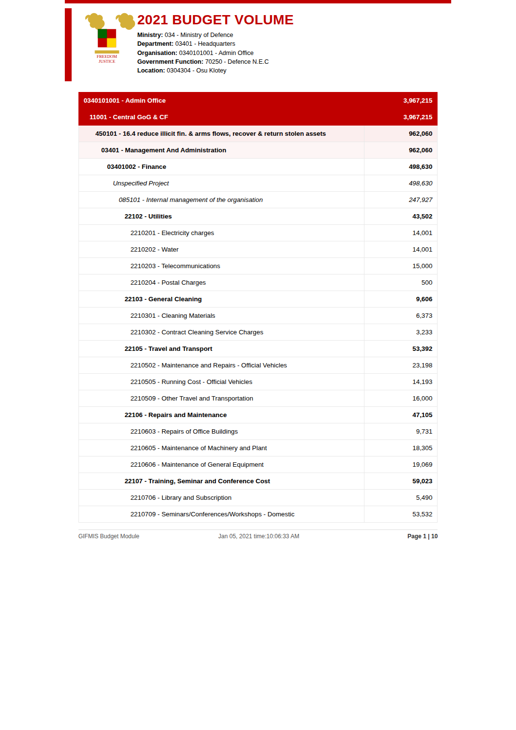2021 BUDGET VOLUME
Ministry: 034 - Ministry of Defence
Department: 03401 - Headquarters
Organisation: 0340101001 - Admin Office
Government Function: 70250 - Defence N.E.C
Location: 0304304 - Osu Klotey
| 0340101001 - Admin Office | 3,967,215 |
| 11001 - Central GoG & CF | 3,967,215 |
| 450101 - 16.4 reduce illicit fin. & arms flows, recover & return stolen assets | 962,060 |
| 03401 - Management And Administration | 962,060 |
| 03401002 - Finance | 498,630 |
| Unspecified Project | 498,630 |
| 085101 - Internal management of the organisation | 247,927 |
| 22102 - Utilities | 43,502 |
| 2210201 - Electricity charges | 14,001 |
| 2210202 - Water | 14,001 |
| 2210203 - Telecommunications | 15,000 |
| 2210204 - Postal Charges | 500 |
| 22103 - General Cleaning | 9,606 |
| 2210301 - Cleaning Materials | 6,373 |
| 2210302 - Contract Cleaning Service Charges | 3,233 |
| 22105 - Travel and Transport | 53,392 |
| 2210502 - Maintenance and Repairs - Official Vehicles | 23,198 |
| 2210505 - Running Cost - Official Vehicles | 14,193 |
| 2210509 - Other Travel and Transportation | 16,000 |
| 22106 - Repairs and Maintenance | 47,105 |
| 2210603 - Repairs of Office Buildings | 9,731 |
| 2210605 - Maintenance of Machinery and Plant | 18,305 |
| 2210606 - Maintenance of General Equipment | 19,069 |
| 22107 - Training, Seminar and Conference Cost | 59,023 |
| 2210706 - Library and Subscription | 5,490 |
| 2210709 - Seminars/Conferences/Workshops - Domestic | 53,532 |
GIFMIS Budget Module
Jan 05, 2021 time:10:06:33 AM
Page 1 | 10